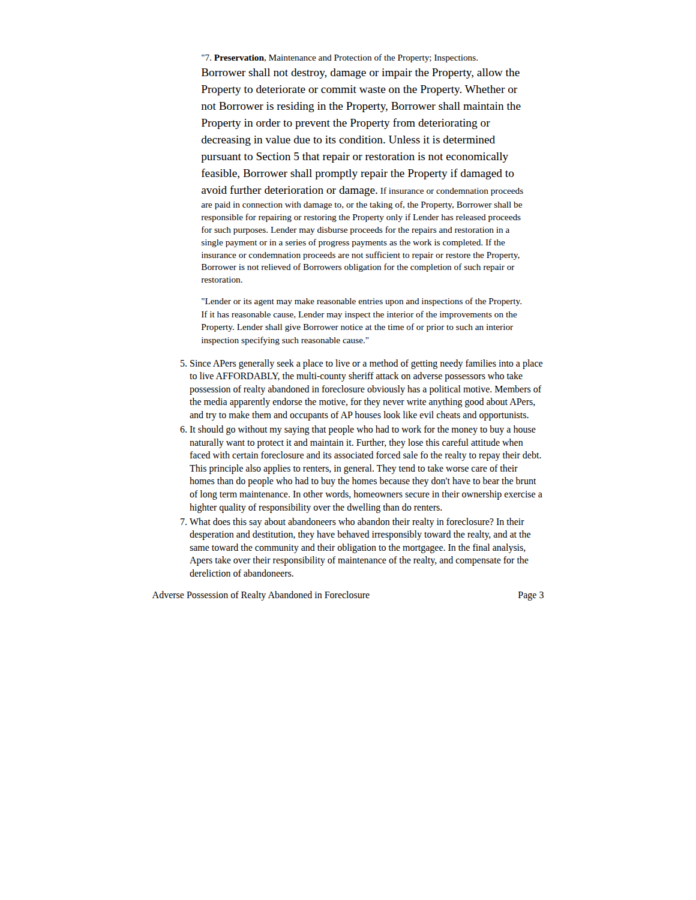"7. Preservation, Maintenance and Protection of the Property; Inspections. Borrower shall not destroy, damage or impair the Property, allow the Property to deteriorate or commit waste on the Property. Whether or not Borrower is residing in the Property, Borrower shall maintain the Property in order to prevent the Property from deteriorating or decreasing in value due to its condition. Unless it is determined pursuant to Section 5 that repair or restoration is not economically feasible, Borrower shall promptly repair the Property if damaged to avoid further deterioration or damage. If insurance or condemnation proceeds are paid in connection with damage to, or the taking of, the Property, Borrower shall be responsible for repairing or restoring the Property only if Lender has released proceeds for such purposes. Lender may disburse proceeds for the repairs and restoration in a single payment or in a series of progress payments as the work is completed. If the insurance or condemnation proceeds are not sufficient to repair or restore the Property, Borrower is not relieved of Borrowers obligation for the completion of such repair or restoration.
"Lender or its agent may make reasonable entries upon and inspections of the Property. If it has reasonable cause, Lender may inspect the interior of the improvements on the Property. Lender shall give Borrower notice at the time of or prior to such an interior inspection specifying such reasonable cause."
Since APers generally seek a place to live or a method of getting needy families into a place to live AFFORDABLY, the multi-county sheriff attack on adverse possessors who take possession of realty abandoned in foreclosure obviously has a political motive. Members of the media apparently endorse the motive, for they never write anything good about APers, and try to make them and occupants of AP houses look like evil cheats and opportunists.
It should go without my saying that people who had to work for the money to buy a house naturally want to protect it and maintain it. Further, they lose this careful attitude when faced with certain foreclosure and its associated forced sale fo the realty to repay their debt. This principle also applies to renters, in general. They tend to take worse care of their homes than do people who had to buy the homes because they don't have to bear the brunt of long term maintenance. In other words, homeowners secure in their ownership exercise a highter quality of responsibility over the dwelling than do renters.
What does this say about abandoneers who abandon their realty in foreclosure? In their desperation and destitution, they have behaved irresponsibly toward the realty, and at the same toward the community and their obligation to the mortgagee. In the final analysis, Apers take over their responsibility of maintenance of the realty, and compensate for the dereliction of abandoneers.
Adverse Possession of Realty Abandoned in Foreclosure Page 3